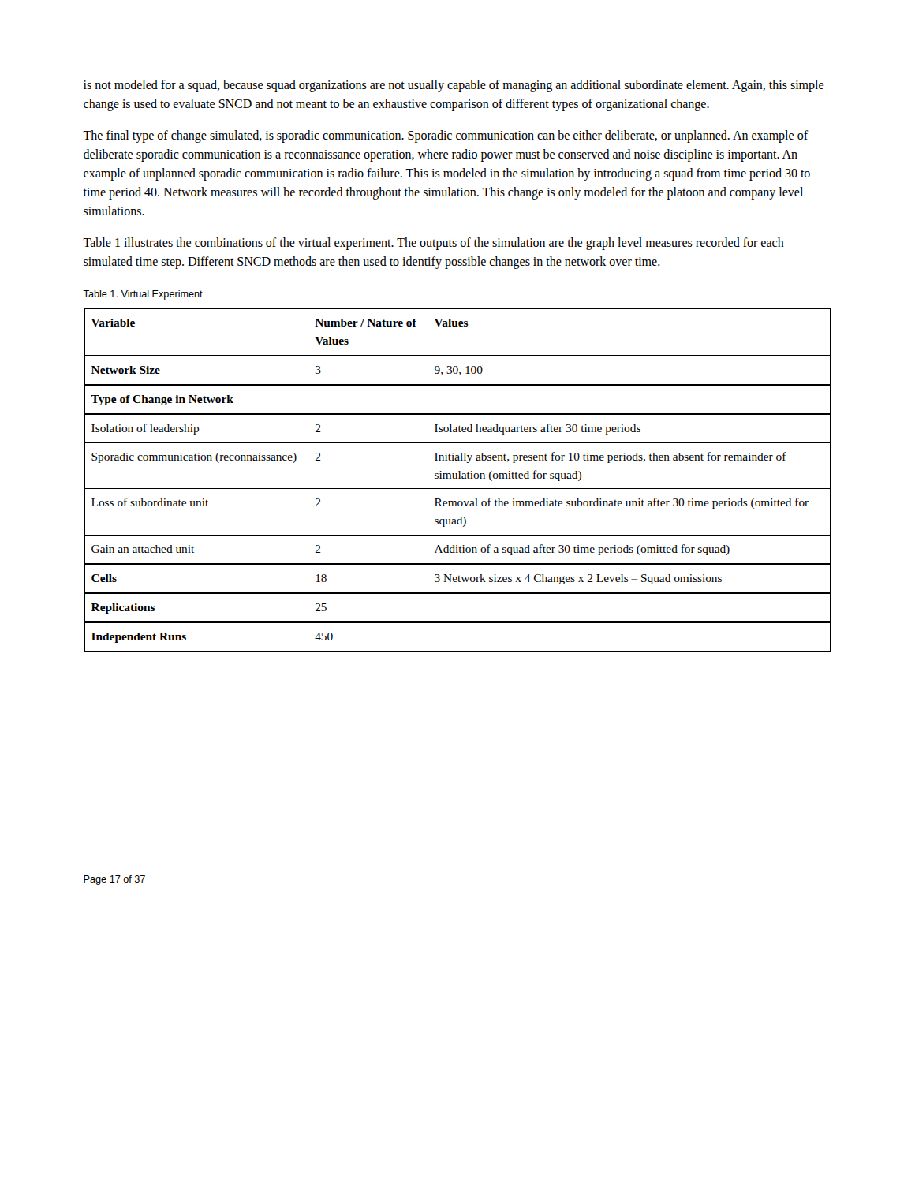is not modeled for a squad, because squad organizations are not usually capable of managing an additional subordinate element. Again, this simple change is used to evaluate SNCD and not meant to be an exhaustive comparison of different types of organizational change.
The final type of change simulated, is sporadic communication. Sporadic communication can be either deliberate, or unplanned. An example of deliberate sporadic communication is a reconnaissance operation, where radio power must be conserved and noise discipline is important. An example of unplanned sporadic communication is radio failure. This is modeled in the simulation by introducing a squad from time period 30 to time period 40. Network measures will be recorded throughout the simulation. This change is only modeled for the platoon and company level simulations.
Table 1 illustrates the combinations of the virtual experiment. The outputs of the simulation are the graph level measures recorded for each simulated time step. Different SNCD methods are then used to identify possible changes in the network over time.
Table 1. Virtual Experiment
| Variable | Number / Nature of Values | Values |
| --- | --- | --- |
| Network Size | 3 | 9, 30, 100 |
| Type of Change in Network |
| Isolation of leadership | 2 | Isolated headquarters after 30 time periods |
| Sporadic communication (reconnaissance) | 2 | Initially absent, present for 10 time periods, then absent for remainder of simulation (omitted for squad) |
| Loss of subordinate unit | 2 | Removal of the immediate subordinate unit after 30 time periods (omitted for squad) |
| Gain an attached unit | 2 | Addition of a squad after 30 time periods (omitted for squad) |
| Cells | 18 | 3 Network sizes x 4 Changes x 2 Levels – Squad omissions |
| Replications | 25 | |
| Independent Runs | 450 | |
Page 17 of 37